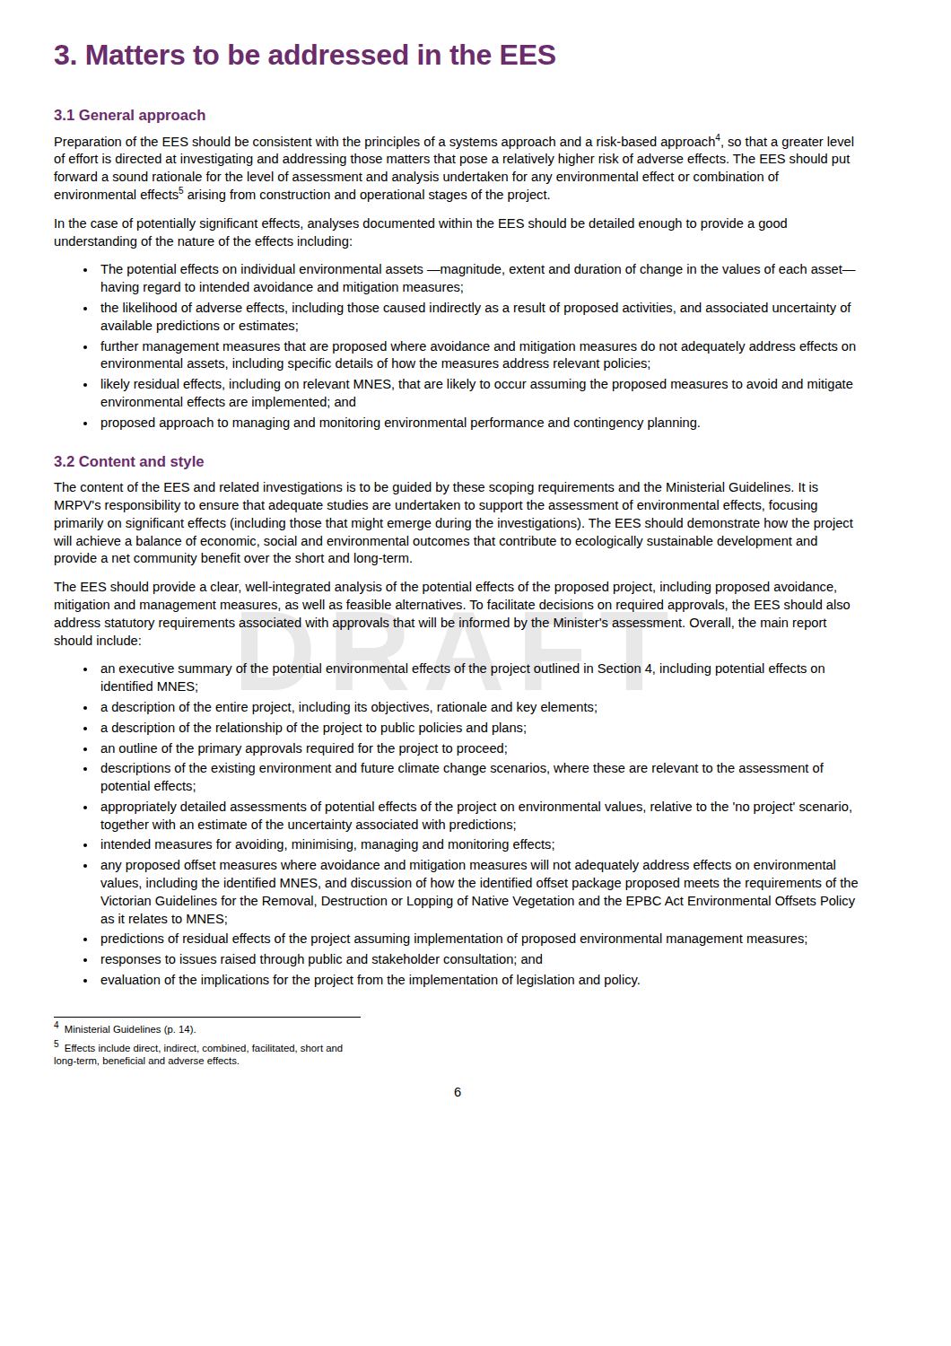DRAFT
3. Matters to be addressed in the EES
3.1 General approach
Preparation of the EES should be consistent with the principles of a systems approach and a risk-based approach4, so that a greater level of effort is directed at investigating and addressing those matters that pose a relatively higher risk of adverse effects. The EES should put forward a sound rationale for the level of assessment and analysis undertaken for any environmental effect or combination of environmental effects5 arising from construction and operational stages of the project.
In the case of potentially significant effects, analyses documented within the EES should be detailed enough to provide a good understanding of the nature of the effects including:
The potential effects on individual environmental assets —magnitude, extent and duration of change in the values of each asset— having regard to intended avoidance and mitigation measures;
the likelihood of adverse effects, including those caused indirectly as a result of proposed activities, and associated uncertainty of available predictions or estimates;
further management measures that are proposed where avoidance and mitigation measures do not adequately address effects on environmental assets, including specific details of how the measures address relevant policies;
likely residual effects, including on relevant MNES, that are likely to occur assuming the proposed measures to avoid and mitigate environmental effects are implemented; and
proposed approach to managing and monitoring environmental performance and contingency planning.
3.2 Content and style
The content of the EES and related investigations is to be guided by these scoping requirements and the Ministerial Guidelines. It is MRPV's responsibility to ensure that adequate studies are undertaken to support the assessment of environmental effects, focusing primarily on significant effects (including those that might emerge during the investigations). The EES should demonstrate how the project will achieve a balance of economic, social and environmental outcomes that contribute to ecologically sustainable development and provide a net community benefit over the short and long-term.
The EES should provide a clear, well-integrated analysis of the potential effects of the proposed project, including proposed avoidance, mitigation and management measures, as well as feasible alternatives. To facilitate decisions on required approvals, the EES should also address statutory requirements associated with approvals that will be informed by the Minister's assessment. Overall, the main report should include:
an executive summary of the potential environmental effects of the project outlined in Section 4, including potential effects on identified MNES;
a description of the entire project, including its objectives, rationale and key elements;
a description of the relationship of the project to public policies and plans;
an outline of the primary approvals required for the project to proceed;
descriptions of the existing environment and future climate change scenarios, where these are relevant to the assessment of potential effects;
appropriately detailed assessments of potential effects of the project on environmental values, relative to the 'no project' scenario, together with an estimate of the uncertainty associated with predictions;
intended measures for avoiding, minimising, managing and monitoring effects;
any proposed offset measures where avoidance and mitigation measures will not adequately address effects on environmental values, including the identified MNES, and discussion of how the identified offset package proposed meets the requirements of the Victorian Guidelines for the Removal, Destruction or Lopping of Native Vegetation and the EPBC Act Environmental Offsets Policy as it relates to MNES;
predictions of residual effects of the project assuming implementation of proposed environmental management measures;
responses to issues raised through public and stakeholder consultation; and
evaluation of the implications for the project from the implementation of legislation and policy.
4 Ministerial Guidelines (p. 14).
5 Effects include direct, indirect, combined, facilitated, short and long-term, beneficial and adverse effects.
6